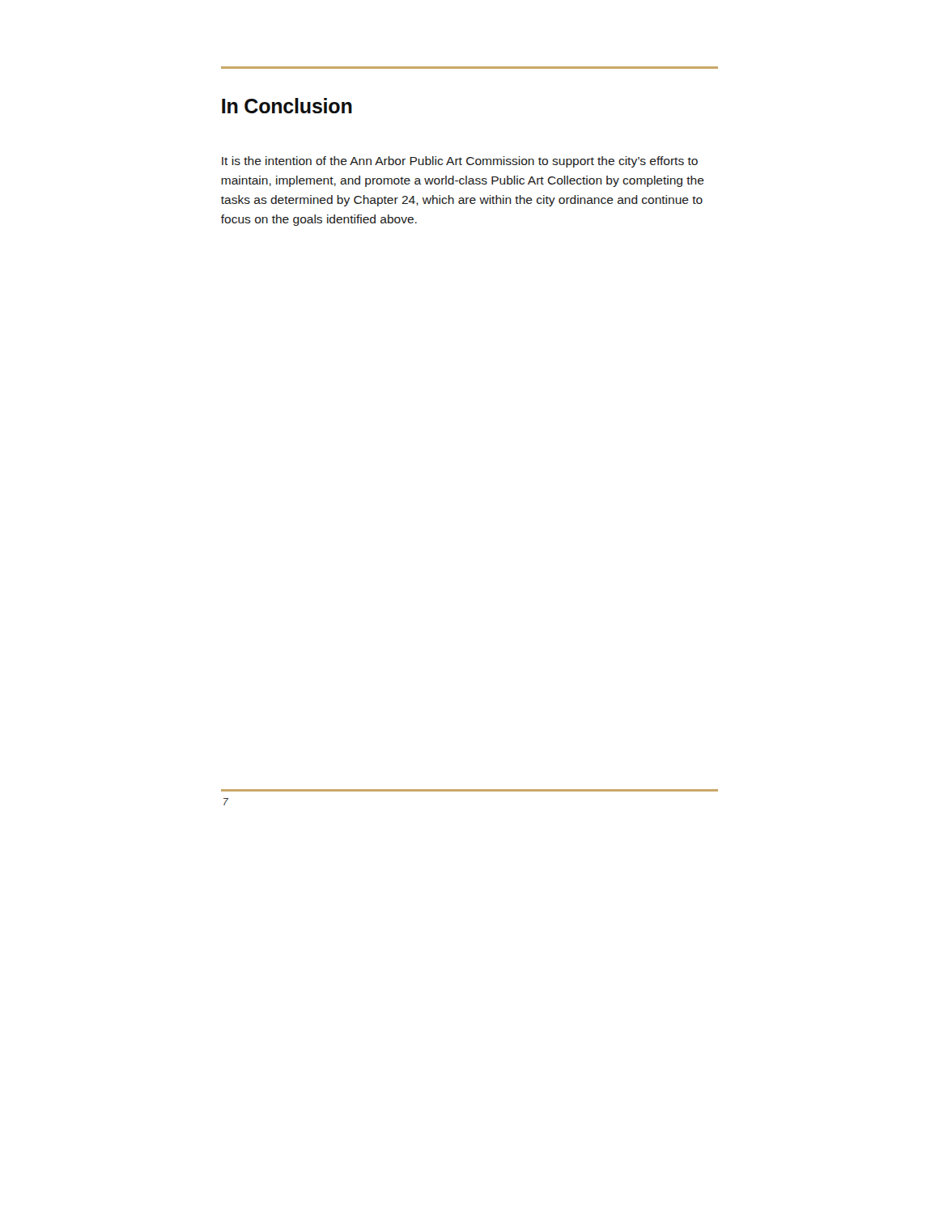In Conclusion
It is the intention of the Ann Arbor Public Art Commission to support the city’s efforts to maintain, implement, and promote a world-class Public Art Collection by completing the tasks as determined by Chapter 24, which are within the city ordinance and continue to focus on the goals identified above.
7